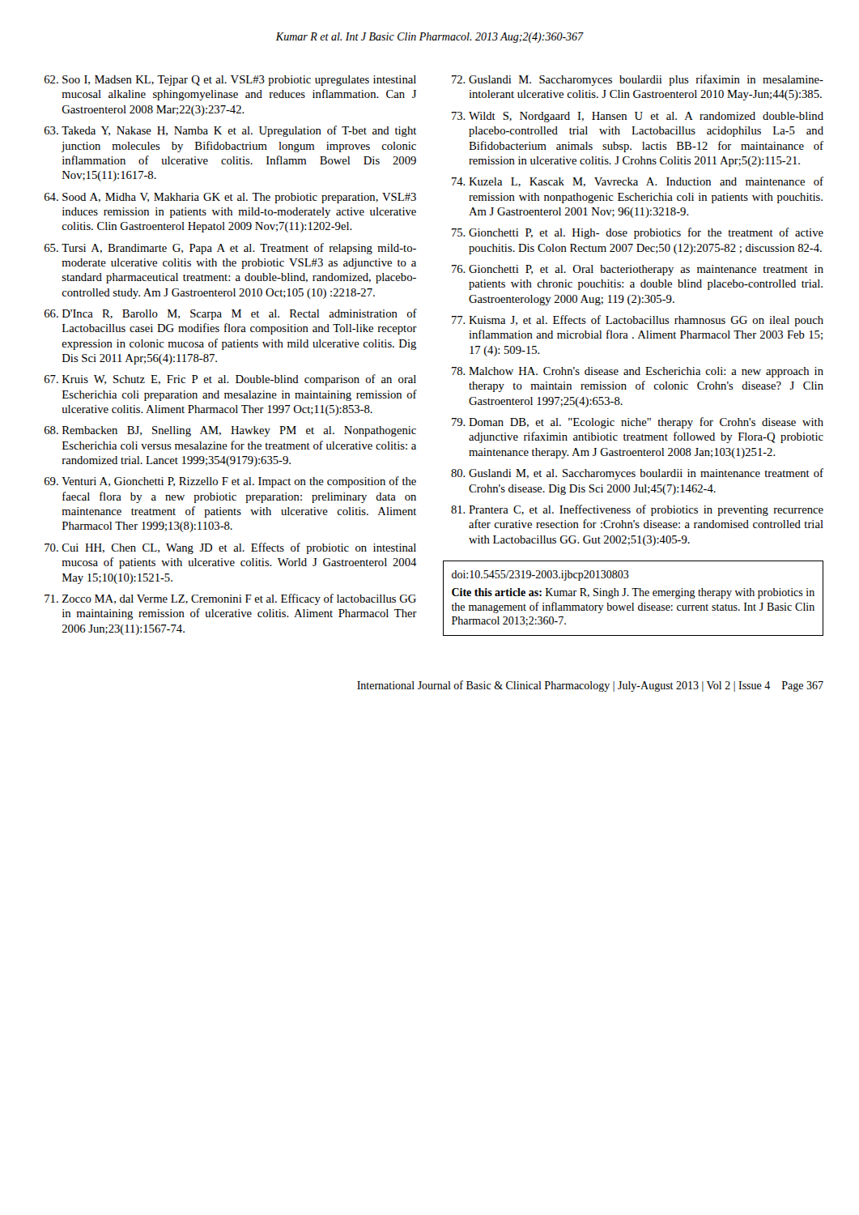Kumar R et al. Int J Basic Clin Pharmacol. 2013 Aug;2(4):360-367
Soo I, Madsen KL, Tejpar Q et al. VSL#3 probiotic upregulates intestinal mucosal alkaline sphingomyelinase and reduces inflammation. Can J Gastroenterol 2008 Mar;22(3):237-42.
Takeda Y, Nakase H, Namba K et al. Upregulation of T-bet and tight junction molecules by Bifidobactrium longum improves colonic inflammation of ulcerative colitis. Inflamm Bowel Dis 2009 Nov;15(11):1617-8.
Sood A, Midha V, Makharia GK et al. The probiotic preparation, VSL#3 induces remission in patients with mild-to-moderately active ulcerative colitis. Clin Gastroenterol Hepatol 2009 Nov;7(11):1202-9el.
Tursi A, Brandimarte G, Papa A et al. Treatment of relapsing mild-to-moderate ulcerative colitis with the probiotic VSL#3 as adjunctive to a standard pharmaceutical treatment: a double-blind, randomized, placebo-controlled study. Am J Gastroenterol 2010 Oct;105 (10) :2218-27.
D'Inca R, Barollo M, Scarpa M et al. Rectal administration of Lactobacillus casei DG modifies flora composition and Toll-like receptor expression in colonic mucosa of patients with mild ulcerative colitis. Dig Dis Sci 2011 Apr;56(4):1178-87.
Kruis W, Schutz E, Fric P et al. Double-blind comparison of an oral Escherichia coli preparation and mesalazine in maintaining remission of ulcerative colitis. Aliment Pharmacol Ther 1997 Oct;11(5):853-8.
Rembacken BJ, Snelling AM, Hawkey PM et al. Nonpathogenic Escherichia coli versus mesalazine for the treatment of ulcerative colitis: a randomized trial. Lancet 1999;354(9179):635-9.
Venturi A, Gionchetti P, Rizzello F et al. Impact on the composition of the faecal flora by a new probiotic preparation: preliminary data on maintenance treatment of patients with ulcerative colitis. Aliment Pharmacol Ther 1999;13(8):1103-8.
Cui HH, Chen CL, Wang JD et al. Effects of probiotic on intestinal mucosa of patients with ulcerative colitis. World J Gastroenterol 2004 May 15;10(10):1521-5.
Zocco MA, dal Verme LZ, Cremonini F et al. Efficacy of lactobacillus GG in maintaining remission of ulcerative colitis. Aliment Pharmacol Ther 2006 Jun;23(11):1567-74.
Guslandi M. Saccharomyces boulardii plus rifaximin in mesalamine-intolerant ulcerative colitis. J Clin Gastroenterol 2010 May-Jun;44(5):385.
Wildt S, Nordgaard I, Hansen U et al. A randomized double-blind placebo-controlled trial with Lactobacillus acidophilus La-5 and Bifidobacterium animals subsp. lactis BB-12 for maintainance of remission in ulcerative colitis. J Crohns Colitis 2011 Apr;5(2):115-21.
Kuzela L, Kascak M, Vavrecka A. Induction and maintenance of remission with nonpathogenic Escherichia coli in patients with pouchitis. Am J Gastroenterol 2001 Nov; 96(11):3218-9.
Gionchetti P, et al. High- dose probiotics for the treatment of active pouchitis. Dis Colon Rectum 2007 Dec;50 (12):2075-82 ; discussion 82-4.
Gionchetti P, et al. Oral bacteriotherapy as maintenance treatment in patients with chronic pouchitis: a double blind placebo-controlled trial. Gastroenterology 2000 Aug; 119 (2):305-9.
Kuisma J, et al. Effects of Lactobacillus rhamnosus GG on ileal pouch inflammation and microbial flora . Aliment Pharmacol Ther 2003 Feb 15; 17 (4): 509-15.
Malchow HA. Crohn's disease and Escherichia coli: a new approach in therapy to maintain remission of colonic Crohn's disease? J Clin Gastroenterol 1997;25(4):653-8.
Doman DB, et al. "Ecologic niche" therapy for Crohn's disease with adjunctive rifaximin antibiotic treatment followed by Flora-Q probiotic maintenance therapy. Am J Gastroenterol 2008 Jan;103(1)251-2.
Guslandi M, et al. Saccharomyces boulardii in maintenance treatment of Crohn's disease. Dig Dis Sci 2000 Jul;45(7):1462-4.
Prantera C, et al. Ineffectiveness of probiotics in preventing recurrence after curative resection for :Crohn's disease: a randomised controlled trial with Lactobacillus GG. Gut 2002;51(3):405-9.
doi:10.5455/2319-2003.ijbcp20130803
Cite this article as: Kumar R, Singh J. The emerging therapy with probiotics in the management of inflammatory bowel disease: current status. Int J Basic Clin Pharmacol 2013;2:360-7.
International Journal of Basic & Clinical Pharmacology | July-August 2013 | Vol 2 | Issue 4 Page 367